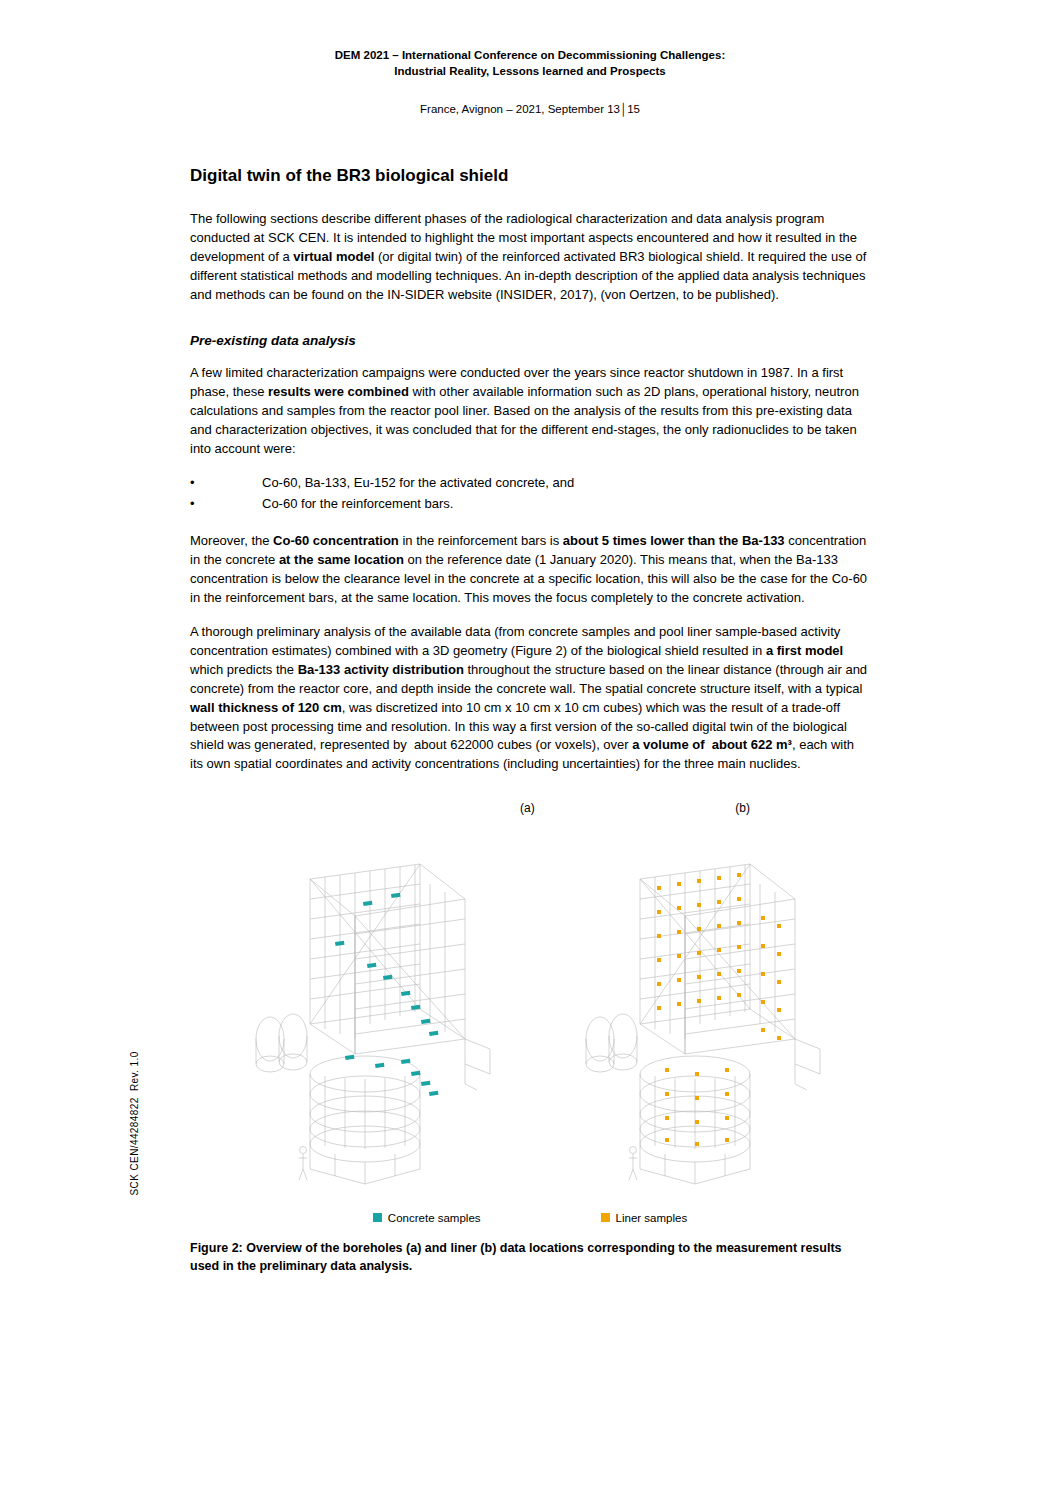SCK CEN/44284822 Rev. 1.0
DEM 2021 – International Conference on Decommissioning Challenges:
Industrial Reality, Lessons learned and Prospects
France, Avignon – 2021, September 13│15
Digital twin of the BR3 biological shield
The following sections describe different phases of the radiological characterization and data analysis program conducted at SCK CEN. It is intended to highlight the most important aspects encountered and how it resulted in the development of a virtual model (or digital twin) of the reinforced activated BR3 biological shield. It required the use of different statistical methods and modelling techniques. An in-depth description of the applied data analysis techniques and methods can be found on the IN-SIDER website (INSIDER, 2017), (von Oertzen, to be published).
Pre-existing data analysis
A few limited characterization campaigns were conducted over the years since reactor shutdown in 1987. In a first phase, these results were combined with other available information such as 2D plans, operational history, neutron calculations and samples from the reactor pool liner. Based on the analysis of the results from this pre-existing data and characterization objectives, it was concluded that for the different end-stages, the only radionuclides to be taken into account were:
Co-60, Ba-133, Eu-152 for the activated concrete, and
Co-60 for the reinforcement bars.
Moreover, the Co-60 concentration in the reinforcement bars is about 5 times lower than the Ba-133 concentration in the concrete at the same location on the reference date (1 January 2020). This means that, when the Ba-133 concentration is below the clearance level in the concrete at a specific location, this will also be the case for the Co-60 in the reinforcement bars, at the same location. This moves the focus completely to the concrete activation.
A thorough preliminary analysis of the available data (from concrete samples and pool liner sample-based activity concentration estimates) combined with a 3D geometry (Figure 2) of the biological shield resulted in a first model which predicts the Ba-133 activity distribution throughout the structure based on the linear distance (through air and concrete) from the reactor core, and depth inside the concrete wall. The spatial concrete structure itself, with a typical wall thickness of 120 cm, was discretized into 10 cm x 10 cm x 10 cm cubes) which was the result of a trade-off between post processing time and resolution. In this way a first version of the so-called digital twin of the biological shield was generated, represented by about 622000 cubes (or voxels), over a volume of about 622 m³, each with its own spatial coordinates and activity concentrations (including uncertainties) for the three main nuclides.
(a) (b)
Concrete samples
Liner samples
Figure 2: Overview of the boreholes (a) and liner (b) data locations corresponding to the measurement results used in the preliminary data analysis.